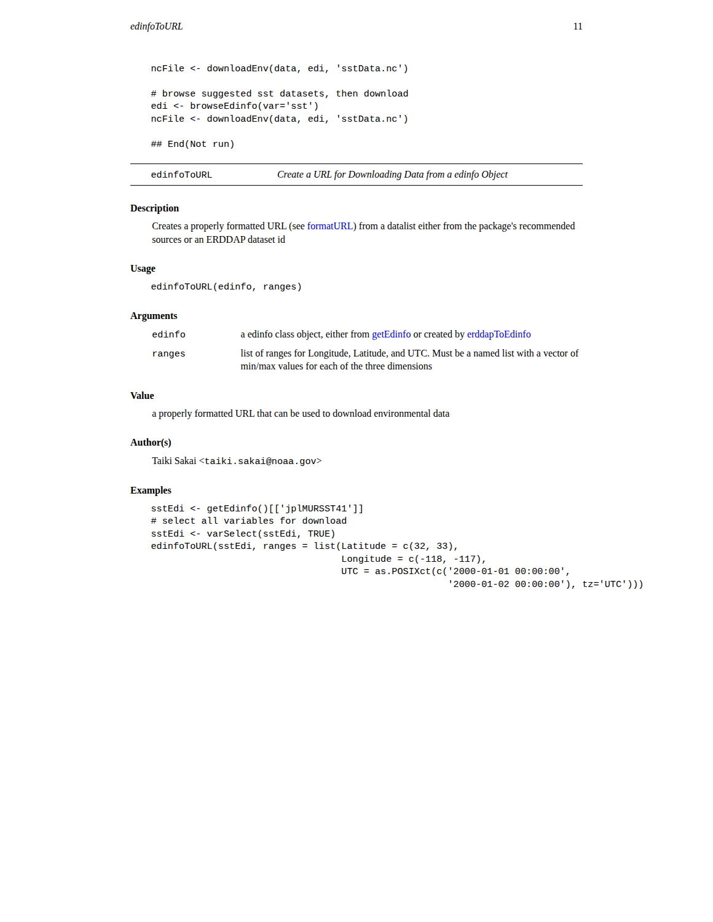edinfoToURL 11
ncFile <- downloadEnv(data, edi, 'sstData.nc')

# browse suggested sst datasets, then download
edi <- browseEdinfo(var='sst')
ncFile <- downloadEnv(data, edi, 'sstData.nc')

## End(Not run)
edinfoToURL Create a URL for Downloading Data from a edinfo Object
Description
Creates a properly formatted URL (see formatURL) from a datalist either from the package's recommended sources or an ERDDAP dataset id
Usage
edinfoToURL(edinfo, ranges)
Arguments
edinfo
a edinfo class object, either from getEdinfo or created by erddapToEdinfo
ranges
list of ranges for Longitude, Latitude, and UTC. Must be a named list with a vector of min/max values for each of the three dimensions
Value
a properly formatted URL that can be used to download environmental data
Author(s)
Taiki Sakai <taiki.sakai@noaa.gov>
Examples
sstEdi <- getEdinfo()[['jplMURSST41']]
# select all variables for download
sstEdi <- varSelect(sstEdi, TRUE)
edinfoToURL(sstEdi, ranges = list(Latitude = c(32, 33),
                                  Longitude = c(-118, -117),
                                  UTC = as.POSIXct(c('2000-01-01 00:00:00',
                                                     '2000-01-02 00:00:00'), tz='UTC')))